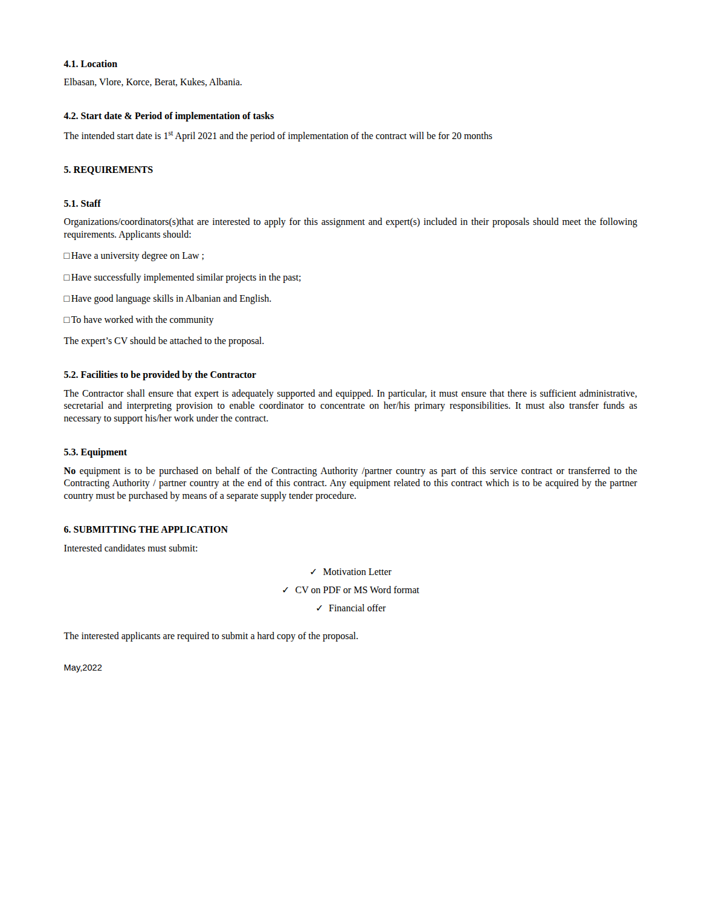4.1. Location
Elbasan, Vlore, Korce, Berat, Kukes, Albania.
4.2. Start date & Period of implementation of tasks
The intended start date is 1st April 2021 and the period of implementation of the contract will be for 20 months
5. REQUIREMENTS
5.1. Staff
Organizations/coordinators(s)that are interested to apply for this assignment and expert(s) included in their proposals should meet the following requirements. Applicants should:
Have a university degree on Law ;
Have successfully implemented similar projects in the past;
Have good language skills in Albanian and English.
To have worked with the community
The expert’s CV should be attached to the proposal.
5.2. Facilities to be provided by the Contractor
The Contractor shall ensure that expert is adequately supported and equipped. In particular, it must ensure that there is sufficient administrative, secretarial and interpreting provision to enable coordinator to concentrate on her/his primary responsibilities. It must also transfer funds as necessary to support his/her work under the contract.
5.3. Equipment
No equipment is to be purchased on behalf of the Contracting Authority /partner country as part of this service contract or transferred to the Contracting Authority / partner country at the end of this contract. Any equipment related to this contract which is to be acquired by the partner country must be purchased by means of a separate supply tender procedure.
6. SUBMITTING THE APPLICATION
Interested candidates must submit:
✓Motivation Letter
✓CV on PDF or MS Word format
✓Financial offer
The interested applicants are required to submit a hard copy of the proposal.
May,2022